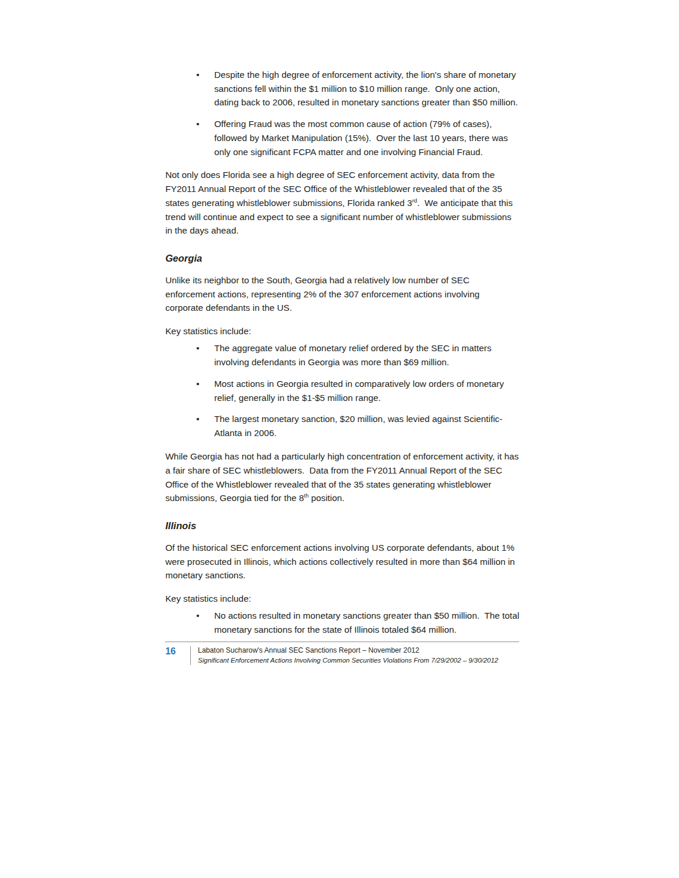Despite the high degree of enforcement activity, the lion's share of monetary sanctions fell within the $1 million to $10 million range. Only one action, dating back to 2006, resulted in monetary sanctions greater than $50 million.
Offering Fraud was the most common cause of action (79% of cases), followed by Market Manipulation (15%). Over the last 10 years, there was only one significant FCPA matter and one involving Financial Fraud.
Not only does Florida see a high degree of SEC enforcement activity, data from the FY2011 Annual Report of the SEC Office of the Whistleblower revealed that of the 35 states generating whistleblower submissions, Florida ranked 3rd. We anticipate that this trend will continue and expect to see a significant number of whistleblower submissions in the days ahead.
Georgia
Unlike its neighbor to the South, Georgia had a relatively low number of SEC enforcement actions, representing 2% of the 307 enforcement actions involving corporate defendants in the US.
Key statistics include:
The aggregate value of monetary relief ordered by the SEC in matters involving defendants in Georgia was more than $69 million.
Most actions in Georgia resulted in comparatively low orders of monetary relief, generally in the $1-$5 million range.
The largest monetary sanction, $20 million, was levied against Scientific-Atlanta in 2006.
While Georgia has not had a particularly high concentration of enforcement activity, it has a fair share of SEC whistleblowers. Data from the FY2011 Annual Report of the SEC Office of the Whistleblower revealed that of the 35 states generating whistleblower submissions, Georgia tied for the 8th position.
Illinois
Of the historical SEC enforcement actions involving US corporate defendants, about 1% were prosecuted in Illinois, which actions collectively resulted in more than $64 million in monetary sanctions.
Key statistics include:
No actions resulted in monetary sanctions greater than $50 million. The total monetary sanctions for the state of Illinois totaled $64 million.
16
Labaton Sucharow's Annual SEC Sanctions Report – November 2012 Significant Enforcement Actions Involving Common Securities Violations From 7/29/2002 – 9/30/2012